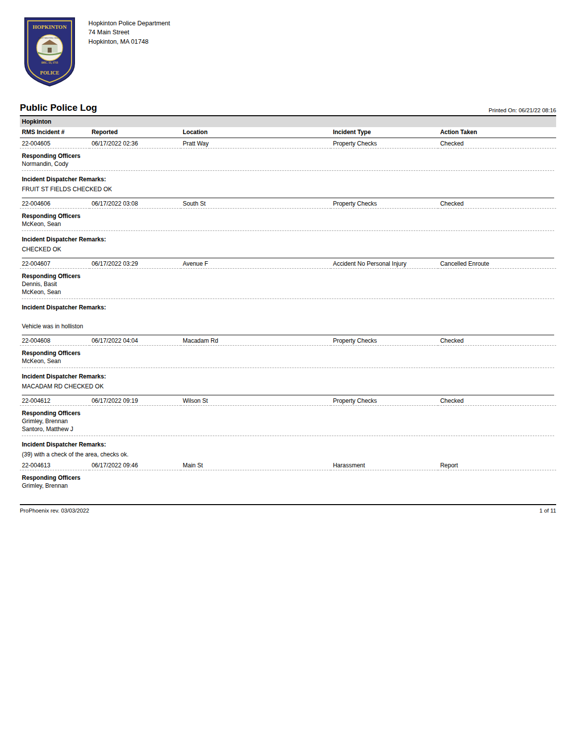HOPKINTON FIRST MEETING HOUSE DEC. 13, 1715 POLICE
Hopkinton Police Department
74 Main Street
Hopkinton, MA 01748
Public Police Log
Printed On: 06/21/22 08:16
| Hopkinton |
| RMS Incident # | Reported | Location | Incident Type | Action Taken |
| 22-004605 | 06/17/2022 02:36 | Pratt Way | Property Checks | Checked |
Responding Officers
Normandin, Cody
Incident Dispatcher Remarks:
FRUIT ST FIELDS CHECKED OK
| 22-004606 | 06/17/2022 03:08 | South St | Property Checks | Checked |
Responding Officers
McKeon, Sean
Incident Dispatcher Remarks:
CHECKED OK
| 22-004607 | 06/17/2022 03:29 | Avenue F | Accident No Personal Injury | Cancelled Enroute |
Responding Officers
Dennis, Basit
McKeon, Sean
Incident Dispatcher Remarks:
Vehicle was in holliston
| 22-004608 | 06/17/2022 04:04 | Macadam Rd | Property Checks | Checked |
Responding Officers
McKeon, Sean
Incident Dispatcher Remarks:
MACADAM RD CHECKED OK
| 22-004612 | 06/17/2022 09:19 | Wilson St | Property Checks | Checked |
Responding Officers
Grimley, Brennan
Santoro, Matthew J
Incident Dispatcher Remarks:
(39) with a check of the area, checks ok.
| 22-004613 | 06/17/2022 09:46 | Main St | Harassment | Report |
Responding Officers
Grimley, Brennan
ProPhoenix rev. 03/03/2022
1 of 11